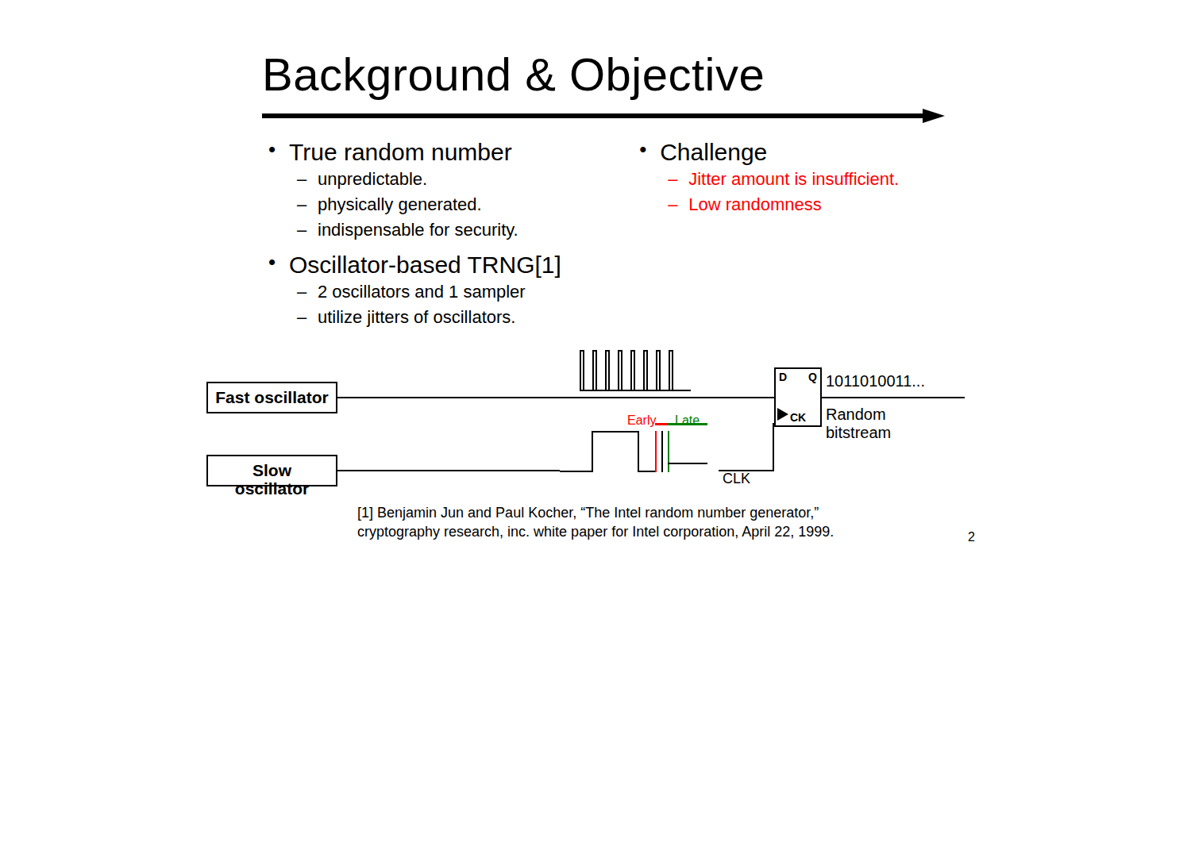Background & Objective
True random number
unpredictable.
physically generated.
indispensable for security.
Oscillator-based TRNG[1]
2 oscillators and 1 sampler
utilize jitters of oscillators.
Challenge
Jitter amount is insufficient.
Low randomness
Fast oscillator
Slow oscillator
Early
Late
D Q CK
1011010011...
Random
bitstream
CLK
[1] Benjamin Jun and Paul Kocher, “The Intel random number generator,”
cryptography research, inc. white paper for Intel corporation, April 22, 1999.
2